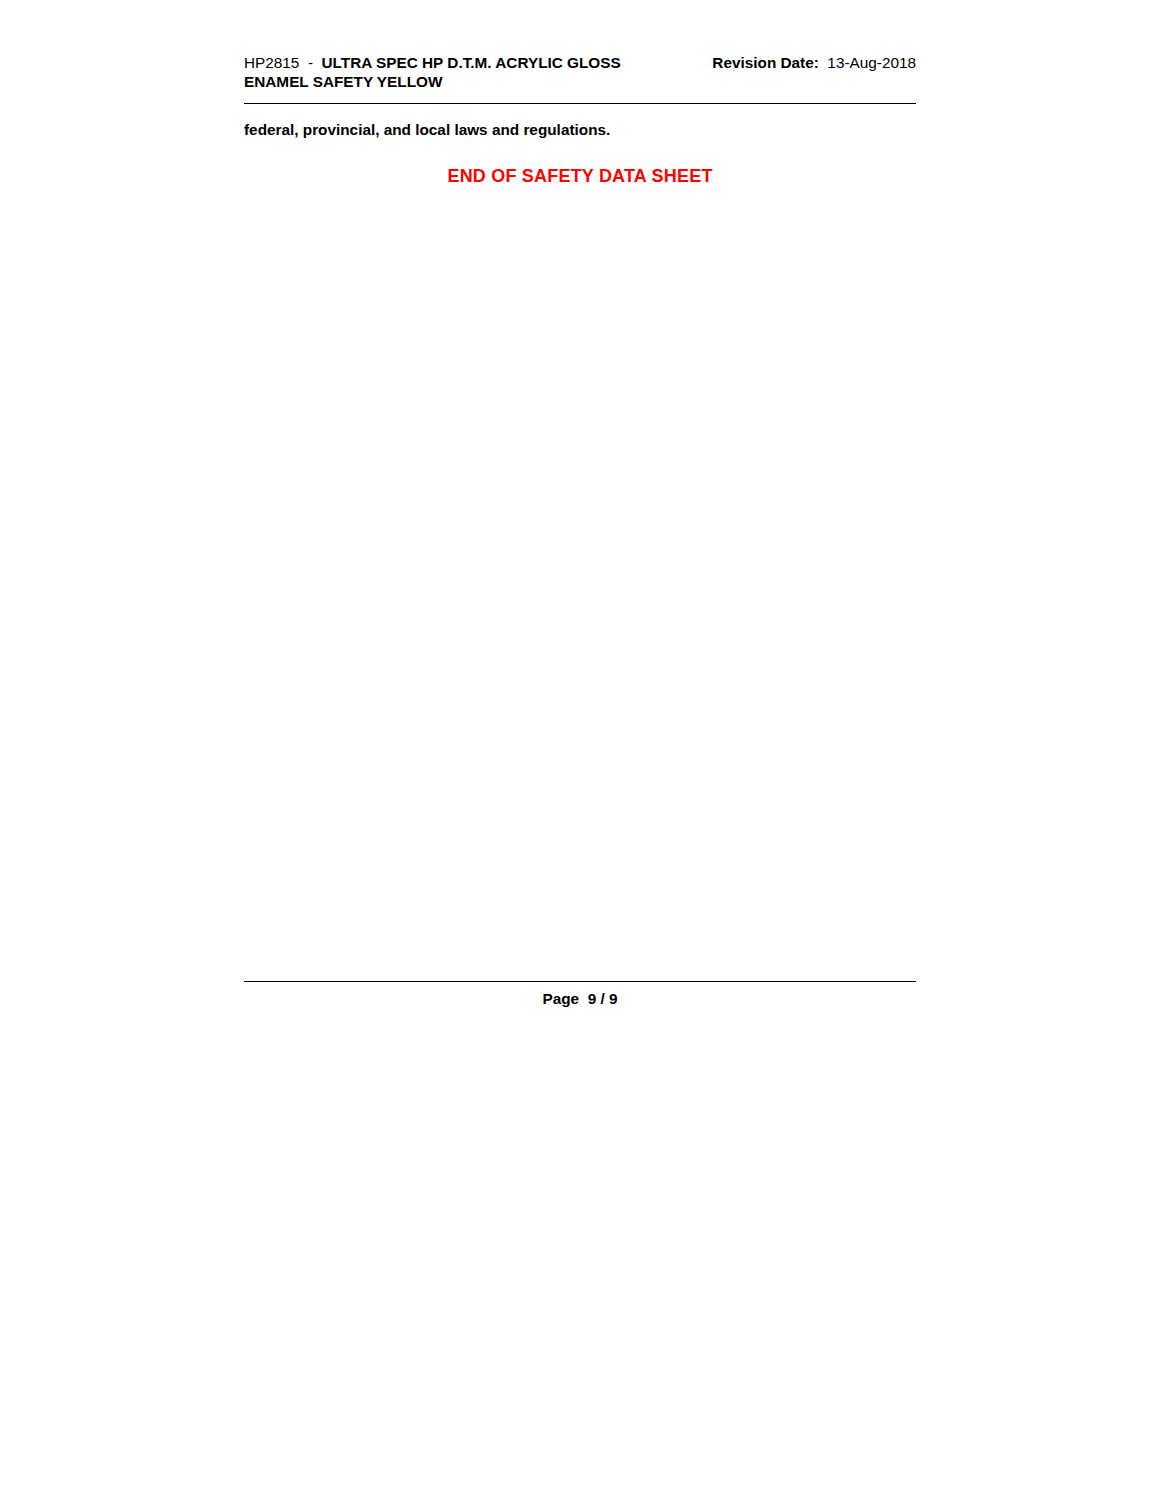HP2815 - ULTRA SPEC HP D.T.M. ACRYLIC GLOSS ENAMEL SAFETY YELLOW
Revision Date: 13-Aug-2018
federal, provincial, and local laws and regulations.
END OF SAFETY DATA SHEET
Page 9 / 9